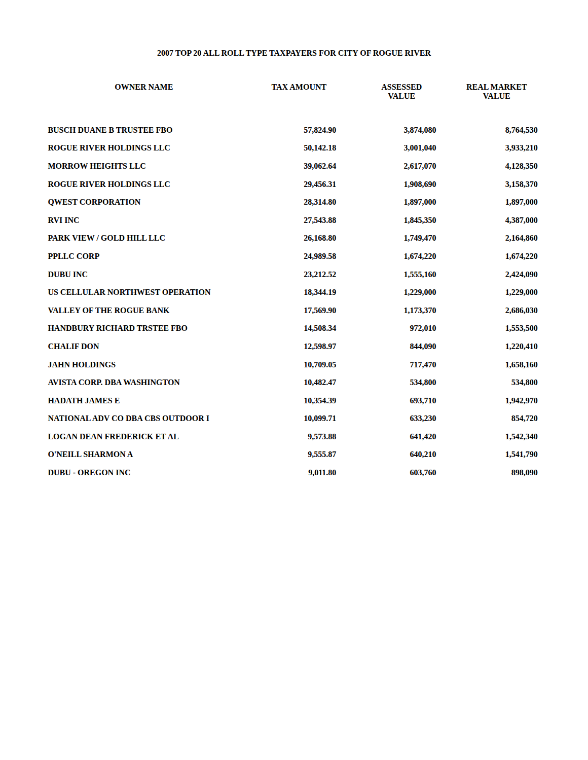2007 TOP 20 ALL ROLL TYPE TAXPAYERS FOR CITY OF ROGUE RIVER
| OWNER NAME | TAX AMOUNT | ASSESSED VALUE | REAL MARKET VALUE |
| --- | --- | --- | --- |
| BUSCH DUANE B TRUSTEE FBO | 57,824.90 | 3,874,080 | 8,764,530 |
| ROGUE RIVER HOLDINGS LLC | 50,142.18 | 3,001,040 | 3,933,210 |
| MORROW HEIGHTS LLC | 39,062.64 | 2,617,070 | 4,128,350 |
| ROGUE RIVER HOLDINGS LLC | 29,456.31 | 1,908,690 | 3,158,370 |
| QWEST CORPORATION | 28,314.80 | 1,897,000 | 1,897,000 |
| RVI INC | 27,543.88 | 1,845,350 | 4,387,000 |
| PARK VIEW / GOLD HILL LLC | 26,168.80 | 1,749,470 | 2,164,860 |
| PPLLC CORP | 24,989.58 | 1,674,220 | 1,674,220 |
| DUBU INC | 23,212.52 | 1,555,160 | 2,424,090 |
| US CELLULAR NORTHWEST OPERATION | 18,344.19 | 1,229,000 | 1,229,000 |
| VALLEY OF THE ROGUE BANK | 17,569.90 | 1,173,370 | 2,686,030 |
| HANDBURY RICHARD TRSTEE FBO | 14,508.34 | 972,010 | 1,553,500 |
| CHALIF DON | 12,598.97 | 844,090 | 1,220,410 |
| JAHN HOLDINGS | 10,709.05 | 717,470 | 1,658,160 |
| AVISTA CORP. DBA WASHINGTON | 10,482.47 | 534,800 | 534,800 |
| HADATH JAMES E | 10,354.39 | 693,710 | 1,942,970 |
| NATIONAL ADV CO DBA CBS OUTDOOR I | 10,099.71 | 633,230 | 854,720 |
| LOGAN DEAN FREDERICK ET AL | 9,573.88 | 641,420 | 1,542,340 |
| O'NEILL SHARMON A | 9,555.87 | 640,210 | 1,541,790 |
| DUBU - OREGON INC | 9,011.80 | 603,760 | 898,090 |